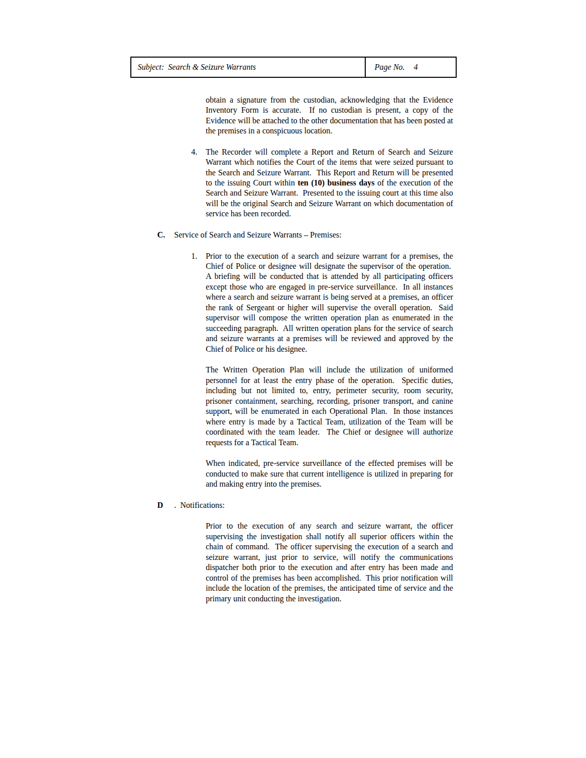Subject: Search & Seizure Warrants
Page No.4
obtain a signature from the custodian, acknowledging that the Evidence Inventory Form is accurate. If no custodian is present, a copy of the Evidence will be attached to the other documentation that has been posted at the premises in a conspicuous location.
4. The Recorder will complete a Report and Return of Search and Seizure Warrant which notifies the Court of the items that were seized pursuant to the Search and Seizure Warrant. This Report and Return will be presented to the issuing Court within ten (10) business days of the execution of the Search and Seizure Warrant. Presented to the issuing court at this time also will be the original Search and Seizure Warrant on which documentation of service has been recorded.
C. Service of Search and Seizure Warrants – Premises:
1. Prior to the execution of a search and seizure warrant for a premises, the Chief of Police or designee will designate the supervisor of the operation. A briefing will be conducted that is attended by all participating officers except those who are engaged in pre-service surveillance. In all instances where a search and seizure warrant is being served at a premises, an officer the rank of Sergeant or higher will supervise the overall operation. Said supervisor will compose the written operation plan as enumerated in the succeeding paragraph. All written operation plans for the service of search and seizure warrants at a premises will be reviewed and approved by the Chief of Police or his designee.
The Written Operation Plan will include the utilization of uniformed personnel for at least the entry phase of the operation. Specific duties, including but not limited to, entry, perimeter security, room security, prisoner containment, searching, recording, prisoner transport, and canine support, will be enumerated in each Operational Plan. In those instances where entry is made by a Tactical Team, utilization of the Team will be coordinated with the team leader. The Chief or designee will authorize requests for a Tactical Team.
When indicated, pre-service surveillance of the effected premises will be conducted to make sure that current intelligence is utilized in preparing for and making entry into the premises.
D. Notifications:
Prior to the execution of any search and seizure warrant, the officer supervising the investigation shall notify all superior officers within the chain of command. The officer supervising the execution of a search and seizure warrant, just prior to service, will notify the communications dispatcher both prior to the execution and after entry has been made and control of the premises has been accomplished. This prior notification will include the location of the premises, the anticipated time of service and the primary unit conducting the investigation.